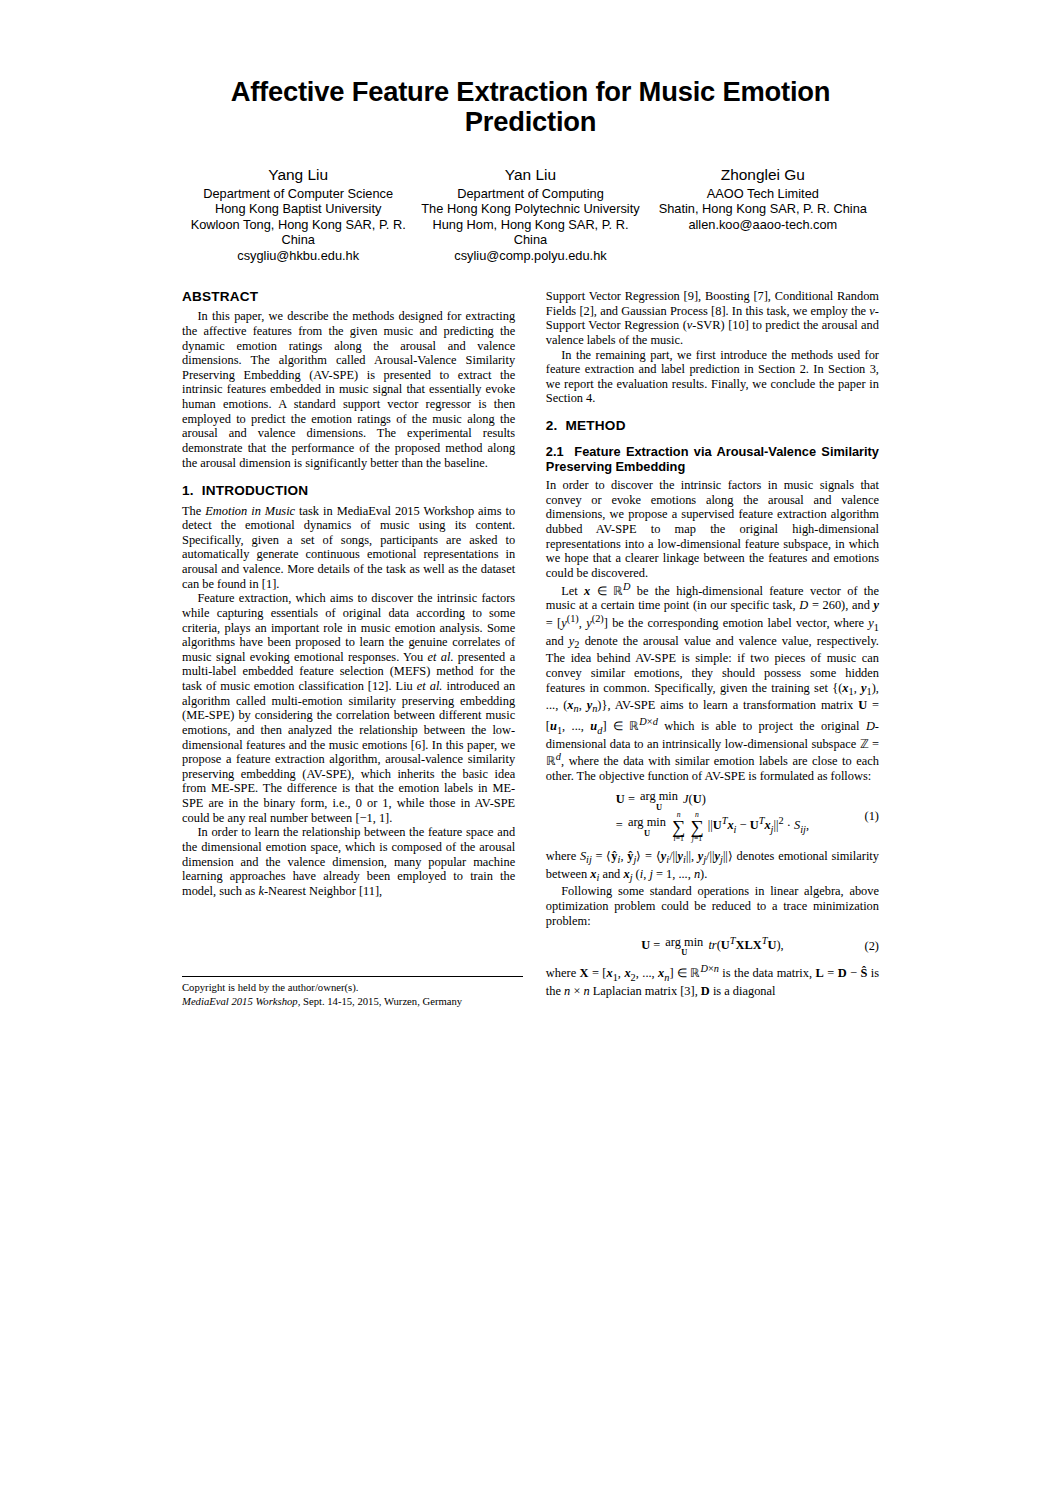Affective Feature Extraction for Music Emotion Prediction
| Yang Liu Department of Computer Science Hong Kong Baptist University Kowloon Tong, Hong Kong SAR, P. R. China csygliu@hkbu.edu.hk | Yan Liu Department of Computing The Hong Kong Polytechnic University Hung Hom, Hong Kong SAR, P. R. China csyliu@comp.polyu.edu.hk | Zhonglei Gu AAOO Tech Limited Shatin, Hong Kong SAR, P. R. China allen.koo@aaoo-tech.com |
Abstract
In this paper, we describe the methods designed for extracting the affective features from the given music and predicting the dynamic emotion ratings along the arousal and valence dimensions. The algorithm called Arousal-Valence Similarity Preserving Embedding (AV-SPE) is presented to extract the intrinsic features embedded in music signal that essentially evoke human emotions. A standard support vector regressor is then employed to predict the emotion ratings of the music along the arousal and valence dimensions. The experimental results demonstrate that the performance of the proposed method along the arousal dimension is significantly better than the baseline.
1. INTRODUCTION
The Emotion in Music task in MediaEval 2015 Workshop aims to detect the emotional dynamics of music using its content. Specifically, given a set of songs, participants are asked to automatically generate continuous emotional representations in arousal and valence. More details of the task as well as the dataset can be found in [1].
Feature extraction, which aims to discover the intrinsic factors while capturing essentials of original data according to some criteria, plays an important role in music emotion analysis. Some algorithms have been proposed to learn the genuine correlates of music signal evoking emotional responses. You et al. presented a multi-label embedded feature selection (MEFS) method for the task of music emotion classification [12]. Liu et al. introduced an algorithm called multi-emotion similarity preserving embedding (ME-SPE) by considering the correlation between different music emotions, and then analyzed the relationship between the low-dimensional features and the music emotions [6]. In this paper, we propose a feature extraction algorithm, arousal-valence similarity preserving embedding (AV-SPE), which inherits the basic idea from ME-SPE. The difference is that the emotion labels in ME-SPE are in the binary form, i.e., 0 or 1, while those in AV-SPE could be any real number between [−1, 1].
In order to learn the relationship between the feature space and the dimensional emotion space, which is composed of the arousal dimension and the valence dimension, many popular machine learning approaches have already been employed to train the model, such as k-Nearest Neighbor [11],
Support Vector Regression [9], Boosting [7], Conditional Random Fields [2], and Gaussian Process [8]. In this task, we employ the ν-Support Vector Regression (ν-SVR) [10] to predict the arousal and valence labels of the music.
In the remaining part, we first introduce the methods used for feature extraction and label prediction in Section 2. In Section 3, we report the evaluation results. Finally, we conclude the paper in Section 4.
2. METHOD
2.1 Feature Extraction via Arousal-Valence Similarity Preserving Embedding
In order to discover the intrinsic factors in music signals that convey or evoke emotions along the arousal and valence dimensions, we propose a supervised feature extraction algorithm dubbed AV-SPE to map the original high-dimensional representations into a low-dimensional feature subspace, in which we hope that a clearer linkage between the features and emotions could be discovered.
Let x ∈ ℝD be the high-dimensional feature vector of the music at a certain time point (in our specific task, D = 260), and y = [y(1), y(2)] be the corresponding emotion label vector, where y1 and y2 denote the arousal value and valence value, respectively. The idea behind AV-SPE is simple: if two pieces of music can convey similar emotions, they should possess some hidden features in common. Specifically, given the training set {(x1, y1), ..., (xn, yn)}, AV-SPE aims to learn a transformation matrix U = [u1, ..., ud] ∈ ℝD×d which is able to project the original D-dimensional data to an intrinsically low-dimensional subspace ℤ = ℝd, where the data with similar emotion labels are close to each other. The objective function of AV-SPE is formulated as follows:
U = arg min U J(U)
= arg min U n∑i=1 n∑j=1 ||UTxi − UTxj||2 · Sij, (1)
where Sij = ⟨ŷi, ŷj⟩ = ⟨yi/||yi||, yj/||yj||⟩ denotes emotional similarity between xi and xj (i, j = 1, ..., n).
Following some standard operations in linear algebra, above optimization problem could be reduced to a trace minimization problem:
U = arg min U tr(UTXLXTU), (2)
where X = [x1, x2, ..., xn] ∈ ℝD×n is the data matrix, L = D − Ŝ is the n × n Laplacian matrix [3], D is a diagonal
Copyright is held by the author/owner(s).
MediaEval 2015 Workshop, Sept. 14-15, 2015, Wurzen, Germany